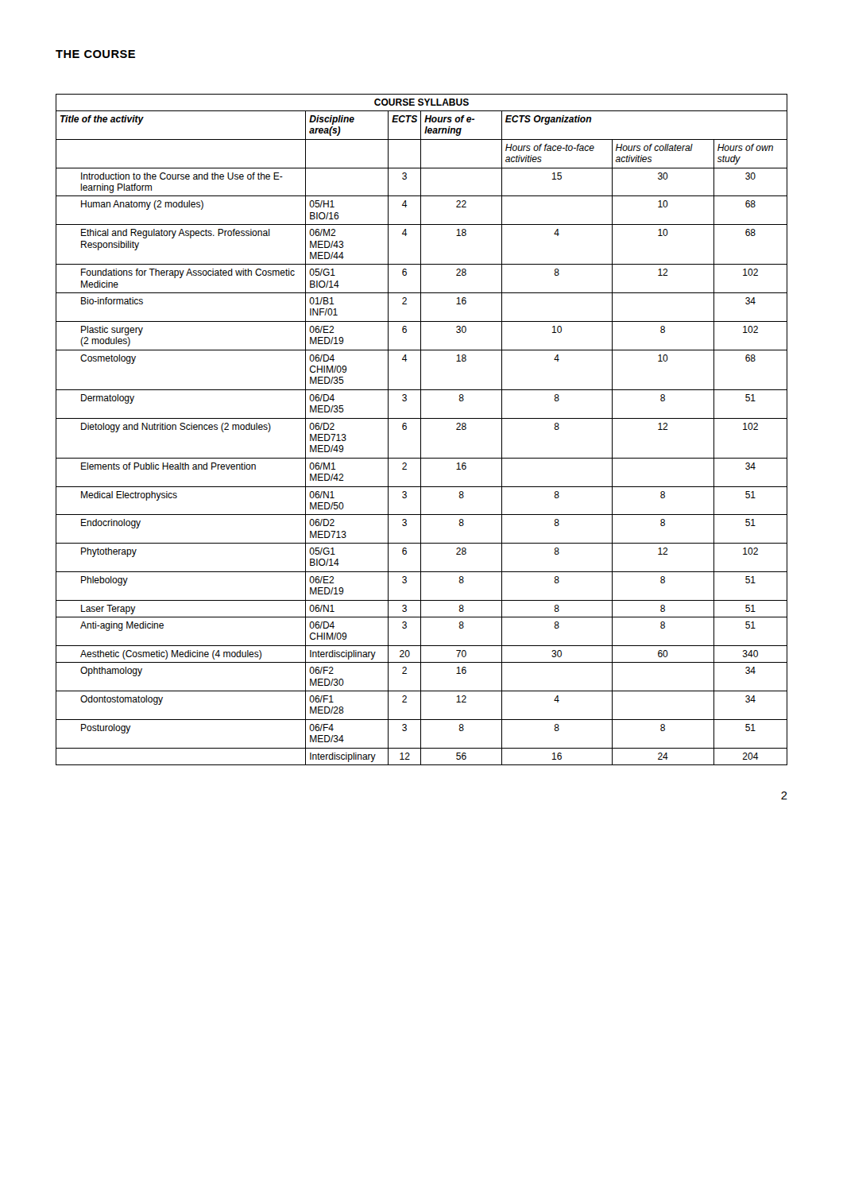THE COURSE
COURSE SYLLABUS
| Title of the activity | Discipline area(s) | ECTS | Hours of e-learning | ECTS Organization |
| | | | | Hours of face-to-face activities | Hours of collateral activities | Hours of own study |
| Introduction to the Course and the Use of the E-learning Platform | | 3 | | 15 | 30 | 30 |
| Human Anatomy (2 modules) | 05/H1 BIO/16 | 4 | 22 | | 10 | 68 |
| Ethical and Regulatory Aspects. Professional Responsibility | 06/M2 MED/43 MED/44 | 4 | 18 | 4 | 10 | 68 |
| Foundations for Therapy Associated with Cosmetic Medicine | 05/G1 BIO/14 | 6 | 28 | 8 | 12 | 102 |
| Bio-informatics | 01/B1 INF/01 | 2 | 16 | | | 34 |
| Plastic surgery (2 modules) | 06/E2 MED/19 | 6 | 30 | 10 | 8 | 102 |
| Cosmetology | 06/D4 CHIM/09 MED/35 | 4 | 18 | 4 | 10 | 68 |
| Dermatology | 06/D4 MED/35 | 3 | 8 | 8 | 8 | 51 |
| Dietology and Nutrition Sciences (2 modules) | 06/D2 MED713 MED/49 | 6 | 28 | 8 | 12 | 102 |
| Elements of Public Health and Prevention | 06/M1 MED/42 | 2 | 16 | | | 34 |
| Medical Electrophysics | 06/N1 MED/50 | 3 | 8 | 8 | 8 | 51 |
| Endocrinology | 06/D2 MED713 | 3 | 8 | 8 | 8 | 51 |
| Phytotherapy | 05/G1 BIO/14 | 6 | 28 | 8 | 12 | 102 |
| Phlebology | 06/E2 MED/19 | 3 | 8 | 8 | 8 | 51 |
| Laser Terapy | 06/N1 | 3 | 8 | 8 | 8 | 51 |
| Anti-aging Medicine | 06/D4 CHIM/09 | 3 | 8 | 8 | 8 | 51 |
| Aesthetic (Cosmetic) Medicine (4 modules) | Interdisciplinary | 20 | 70 | 30 | 60 | 340 |
| Ophthamology | 06/F2 MED/30 | 2 | 16 | | | 34 |
| Odontostomatology | 06/F1 MED/28 | 2 | 12 | 4 | | 34 |
| Posturology | 06/F4 MED/34 | 3 | 8 | 8 | 8 | 51 |
| | Interdisciplinary | 12 | 56 | 16 | 24 | 204 |
2